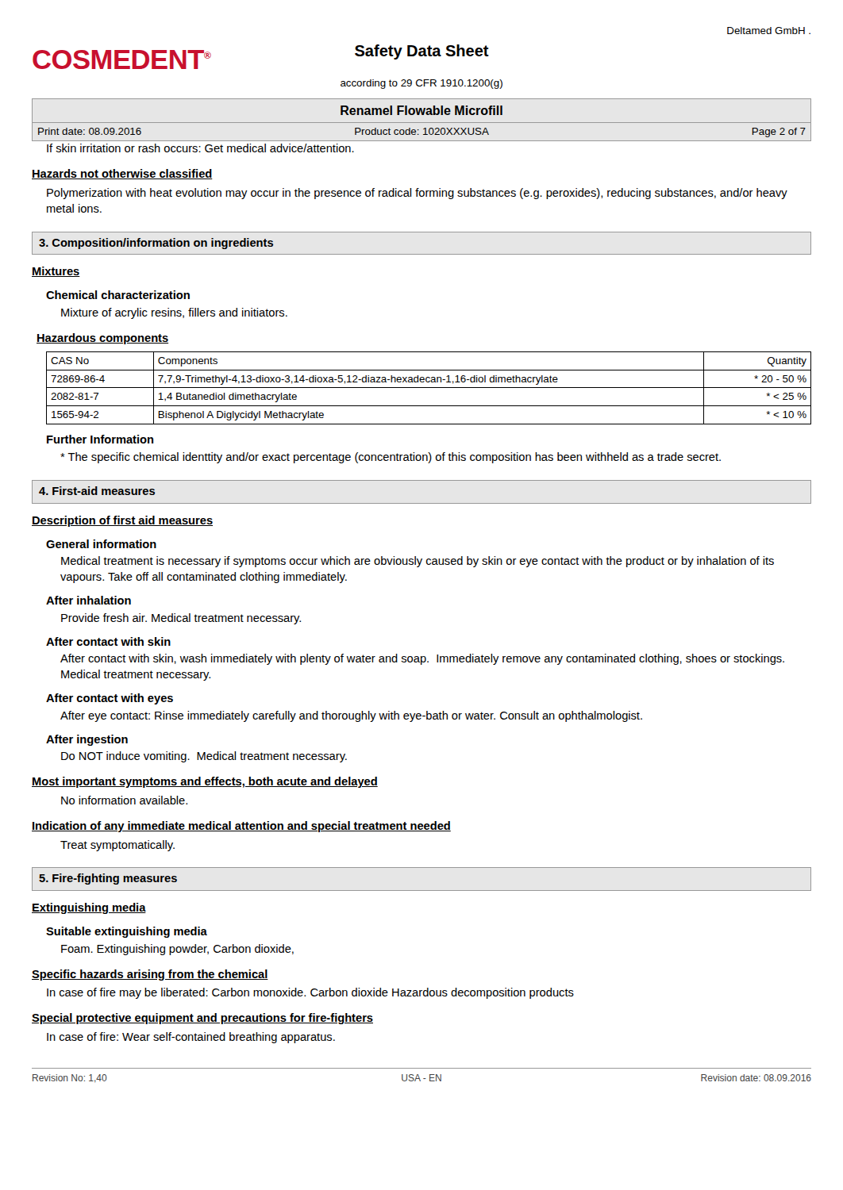Deltamed GmbH .
COSMEDENT®
Safety Data Sheet
according to 29 CFR 1910.1200(g)
Renamel Flowable Microfill
Print date: 08.09.2016 Product code: 1020XXXUSA Page 2 of 7
If skin irritation or rash occurs: Get medical advice/attention.
Hazards not otherwise classified
Polymerization with heat evolution may occur in the presence of radical forming substances (e.g. peroxides), reducing substances, and/or heavy metal ions.
3. Composition/information on ingredients
Mixtures
Chemical characterization
Mixture of acrylic resins, fillers and initiators.
Hazardous components
| CAS No | Components | Quantity |
| --- | --- | --- |
| 72869-86-4 | 7,7,9-Trimethyl-4,13-dioxo-3,14-dioxa-5,12-diaza-hexadecan-1,16-diol dimethacrylate | * 20 - 50 % |
| 2082-81-7 | 1,4 Butanediol dimethacrylate | * < 25 % |
| 1565-94-2 | Bisphenol A Diglycidyl Methacrylate | * < 10 % |
Further Information
* The specific chemical identtity and/or exact percentage (concentration) of this composition has been withheld as a trade secret.
4. First-aid measures
Description of first aid measures
General information
Medical treatment is necessary if symptoms occur which are obviously caused by skin or eye contact with the product or by inhalation of its vapours. Take off all contaminated clothing immediately.
After inhalation
Provide fresh air. Medical treatment necessary.
After contact with skin
After contact with skin, wash immediately with plenty of water and soap. Immediately remove any contaminated clothing, shoes or stockings. Medical treatment necessary.
After contact with eyes
After eye contact: Rinse immediately carefully and thoroughly with eye-bath or water. Consult an ophthalmologist.
After ingestion
Do NOT induce vomiting. Medical treatment necessary.
Most important symptoms and effects, both acute and delayed
No information available.
Indication of any immediate medical attention and special treatment needed
Treat symptomatically.
5. Fire-fighting measures
Extinguishing media
Suitable extinguishing media
Foam. Extinguishing powder, Carbon dioxide,
Specific hazards arising from the chemical
In case of fire may be liberated: Carbon monoxide. Carbon dioxide Hazardous decomposition products
Special protective equipment and precautions for fire-fighters
In case of fire: Wear self-contained breathing apparatus.
Revision No: 1,40 USA - EN Revision date: 08.09.2016